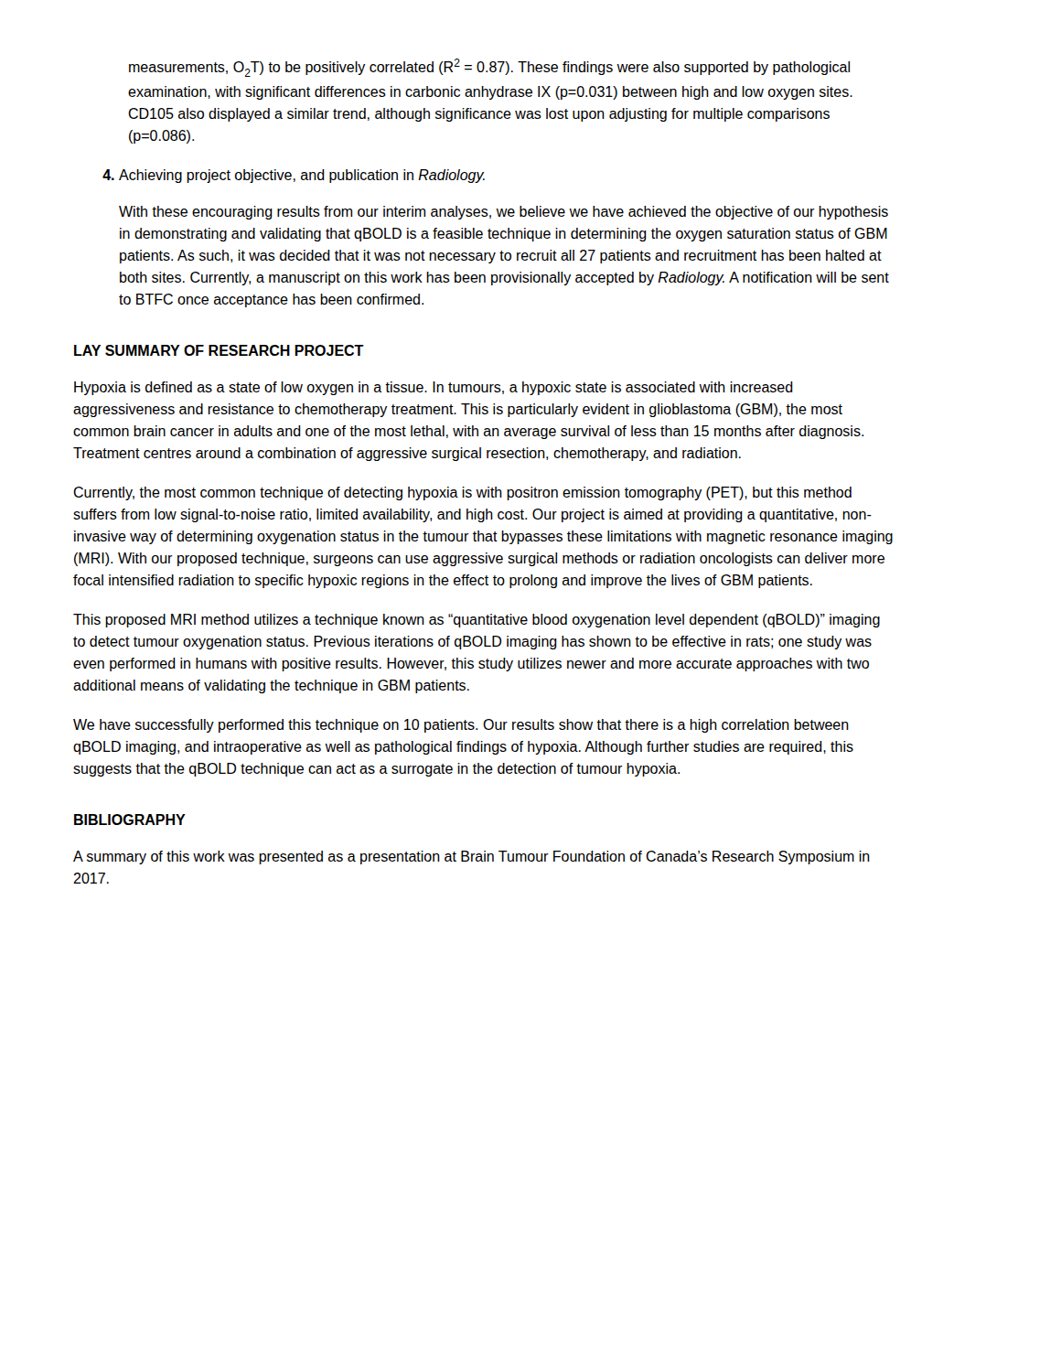measurements, O2T) to be positively correlated (R2 = 0.87). These findings were also supported by pathological examination, with significant differences in carbonic anhydrase IX (p=0.031) between high and low oxygen sites. CD105 also displayed a similar trend, although significance was lost upon adjusting for multiple comparisons (p=0.086).
Achieving project objective, and publication in Radiology.
With these encouraging results from our interim analyses, we believe we have achieved the objective of our hypothesis in demonstrating and validating that qBOLD is a feasible technique in determining the oxygen saturation status of GBM patients. As such, it was decided that it was not necessary to recruit all 27 patients and recruitment has been halted at both sites. Currently, a manuscript on this work has been provisionally accepted by Radiology. A notification will be sent to BTFC once acceptance has been confirmed.
LAY SUMMARY OF RESEARCH PROJECT
Hypoxia is defined as a state of low oxygen in a tissue. In tumours, a hypoxic state is associated with increased aggressiveness and resistance to chemotherapy treatment. This is particularly evident in glioblastoma (GBM), the most common brain cancer in adults and one of the most lethal, with an average survival of less than 15 months after diagnosis. Treatment centres around a combination of aggressive surgical resection, chemotherapy, and radiation.
Currently, the most common technique of detecting hypoxia is with positron emission tomography (PET), but this method suffers from low signal-to-noise ratio, limited availability, and high cost. Our project is aimed at providing a quantitative, non-invasive way of determining oxygenation status in the tumour that bypasses these limitations with magnetic resonance imaging (MRI). With our proposed technique, surgeons can use aggressive surgical methods or radiation oncologists can deliver more focal intensified radiation to specific hypoxic regions in the effect to prolong and improve the lives of GBM patients.
This proposed MRI method utilizes a technique known as “quantitative blood oxygenation level dependent (qBOLD)” imaging to detect tumour oxygenation status. Previous iterations of qBOLD imaging has shown to be effective in rats; one study was even performed in humans with positive results. However, this study utilizes newer and more accurate approaches with two additional means of validating the technique in GBM patients.
We have successfully performed this technique on 10 patients. Our results show that there is a high correlation between qBOLD imaging, and intraoperative as well as pathological findings of hypoxia. Although further studies are required, this suggests that the qBOLD technique can act as a surrogate in the detection of tumour hypoxia.
BIBLIOGRAPHY
A summary of this work was presented as a presentation at Brain Tumour Foundation of Canada’s Research Symposium in 2017.